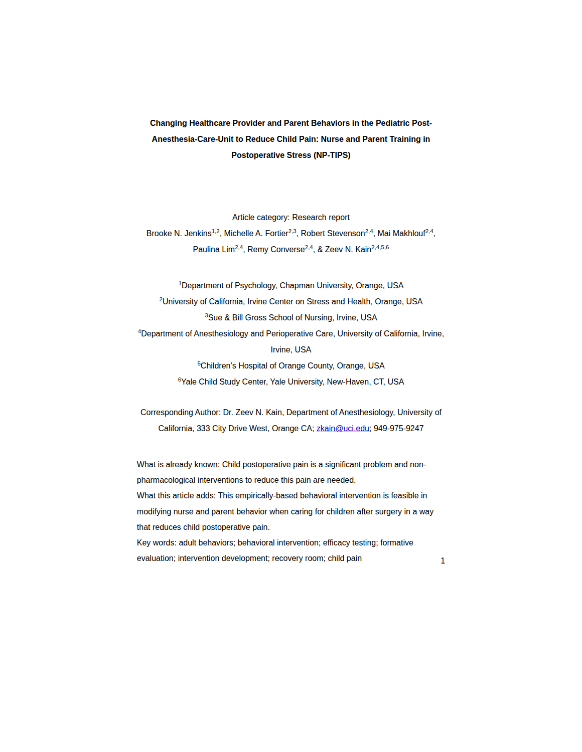Changing Healthcare Provider and Parent Behaviors in the Pediatric Post-Anesthesia-Care-Unit to Reduce Child Pain: Nurse and Parent Training in Postoperative Stress (NP-TIPS)
Article category: Research report
Brooke N. Jenkins1,2, Michelle A. Fortier2,3, Robert Stevenson2,4, Mai Makhlouf2,4, Paulina Lim2,4, Remy Converse2,4, & Zeev N. Kain2,4,5,6
1Department of Psychology, Chapman University, Orange, USA
2University of California, Irvine Center on Stress and Health, Orange, USA
3Sue & Bill Gross School of Nursing, Irvine, USA
4Department of Anesthesiology and Perioperative Care, University of California, Irvine, Irvine, USA
5Children’s Hospital of Orange County, Orange, USA
6Yale Child Study Center, Yale University, New-Haven, CT, USA
Corresponding Author: Dr. Zeev N. Kain, Department of Anesthesiology, University of California, 333 City Drive West, Orange CA; zkain@uci.edu; 949-975-9247
What is already known: Child postoperative pain is a significant problem and non-pharmacological interventions to reduce this pain are needed.
What this article adds: This empirically-based behavioral intervention is feasible in modifying nurse and parent behavior when caring for children after surgery in a way that reduces child postoperative pain.
Key words: adult behaviors; behavioral intervention; efficacy testing; formative evaluation; intervention development; recovery room; child pain
1